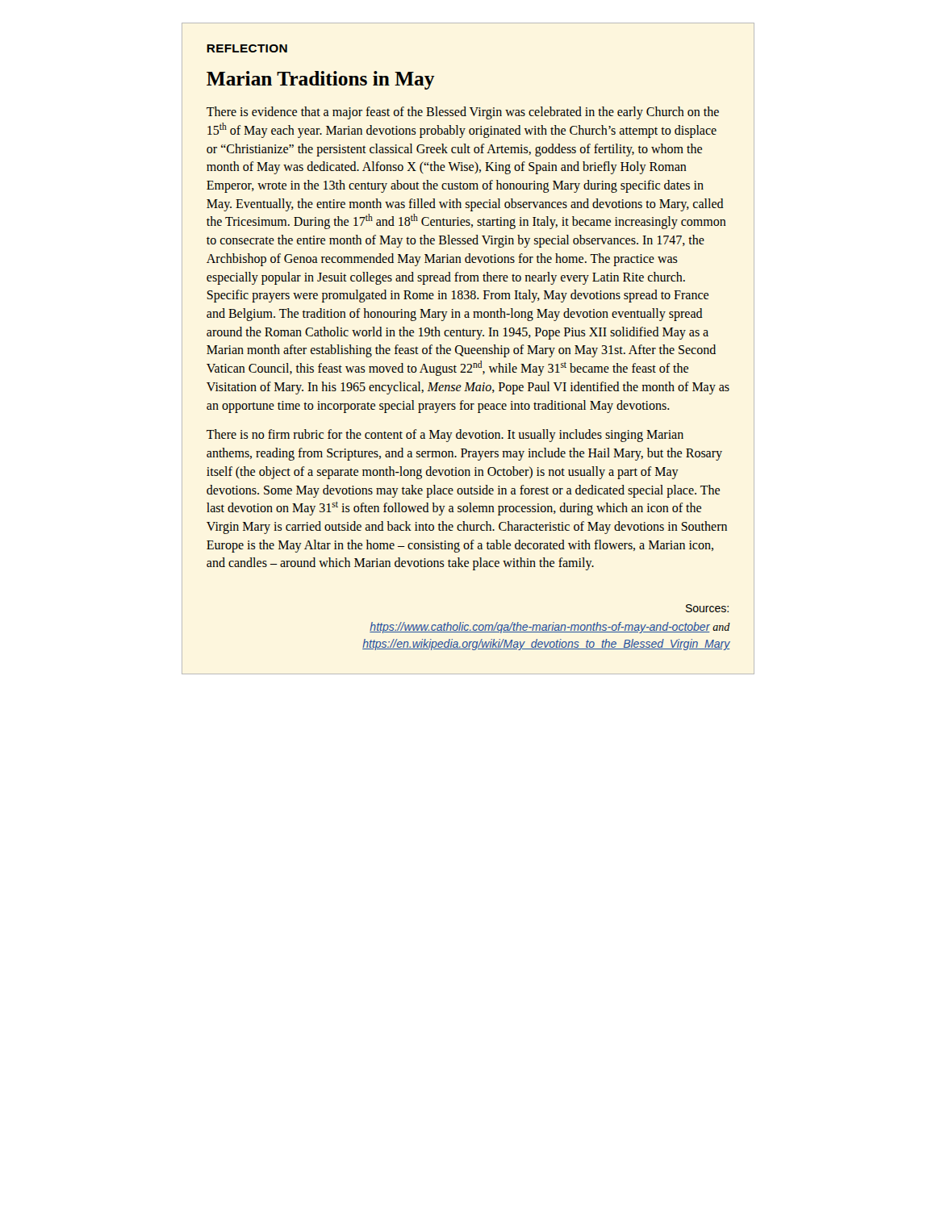REFLECTION
Marian Traditions in May
There is evidence that a major feast of the Blessed Virgin was celebrated in the early Church on the 15th of May each year. Marian devotions probably originated with the Church’s attempt to displace or “Christianize” the persistent classical Greek cult of Artemis, goddess of fertility, to whom the month of May was dedicated. Alfonso X (“the Wise), King of Spain and briefly Holy Roman Emperor, wrote in the 13th century about the custom of honouring Mary during specific dates in May. Eventually, the entire month was filled with special observances and devotions to Mary, called the Tricesimum. During the 17th and 18th Centuries, starting in Italy, it became increasingly common to consecrate the entire month of May to the Blessed Virgin by special observances. In 1747, the Archbishop of Genoa recommended May Marian devotions for the home. The practice was especially popular in Jesuit colleges and spread from there to nearly every Latin Rite church. Specific prayers were promulgated in Rome in 1838. From Italy, May devotions spread to France and Belgium. The tradition of honouring Mary in a month-long May devotion eventually spread around the Roman Catholic world in the 19th century. In 1945, Pope Pius XII solidified May as a Marian month after establishing the feast of the Queenship of Mary on May 31st. After the Second Vatican Council, this feast was moved to August 22nd, while May 31st became the feast of the Visitation of Mary. In his 1965 encyclical, Mense Maio, Pope Paul VI identified the month of May as an opportune time to incorporate special prayers for peace into traditional May devotions.
There is no firm rubric for the content of a May devotion. It usually includes singing Marian anthems, reading from Scriptures, and a sermon. Prayers may include the Hail Mary, but the Rosary itself (the object of a separate month-long devotion in October) is not usually a part of May devotions. Some May devotions may take place outside in a forest or a dedicated special place. The last devotion on May 31st is often followed by a solemn procession, during which an icon of the Virgin Mary is carried outside and back into the church. Characteristic of May devotions in Southern Europe is the May Altar in the home – consisting of a table decorated with flowers, a Marian icon, and candles – around which Marian devotions take place within the family.
Sources: https://www.catholic.com/qa/the-marian-months-of-may-and-october and
https://en.wikipedia.org/wiki/May_devotions_to_the_Blessed_Virgin_Mary